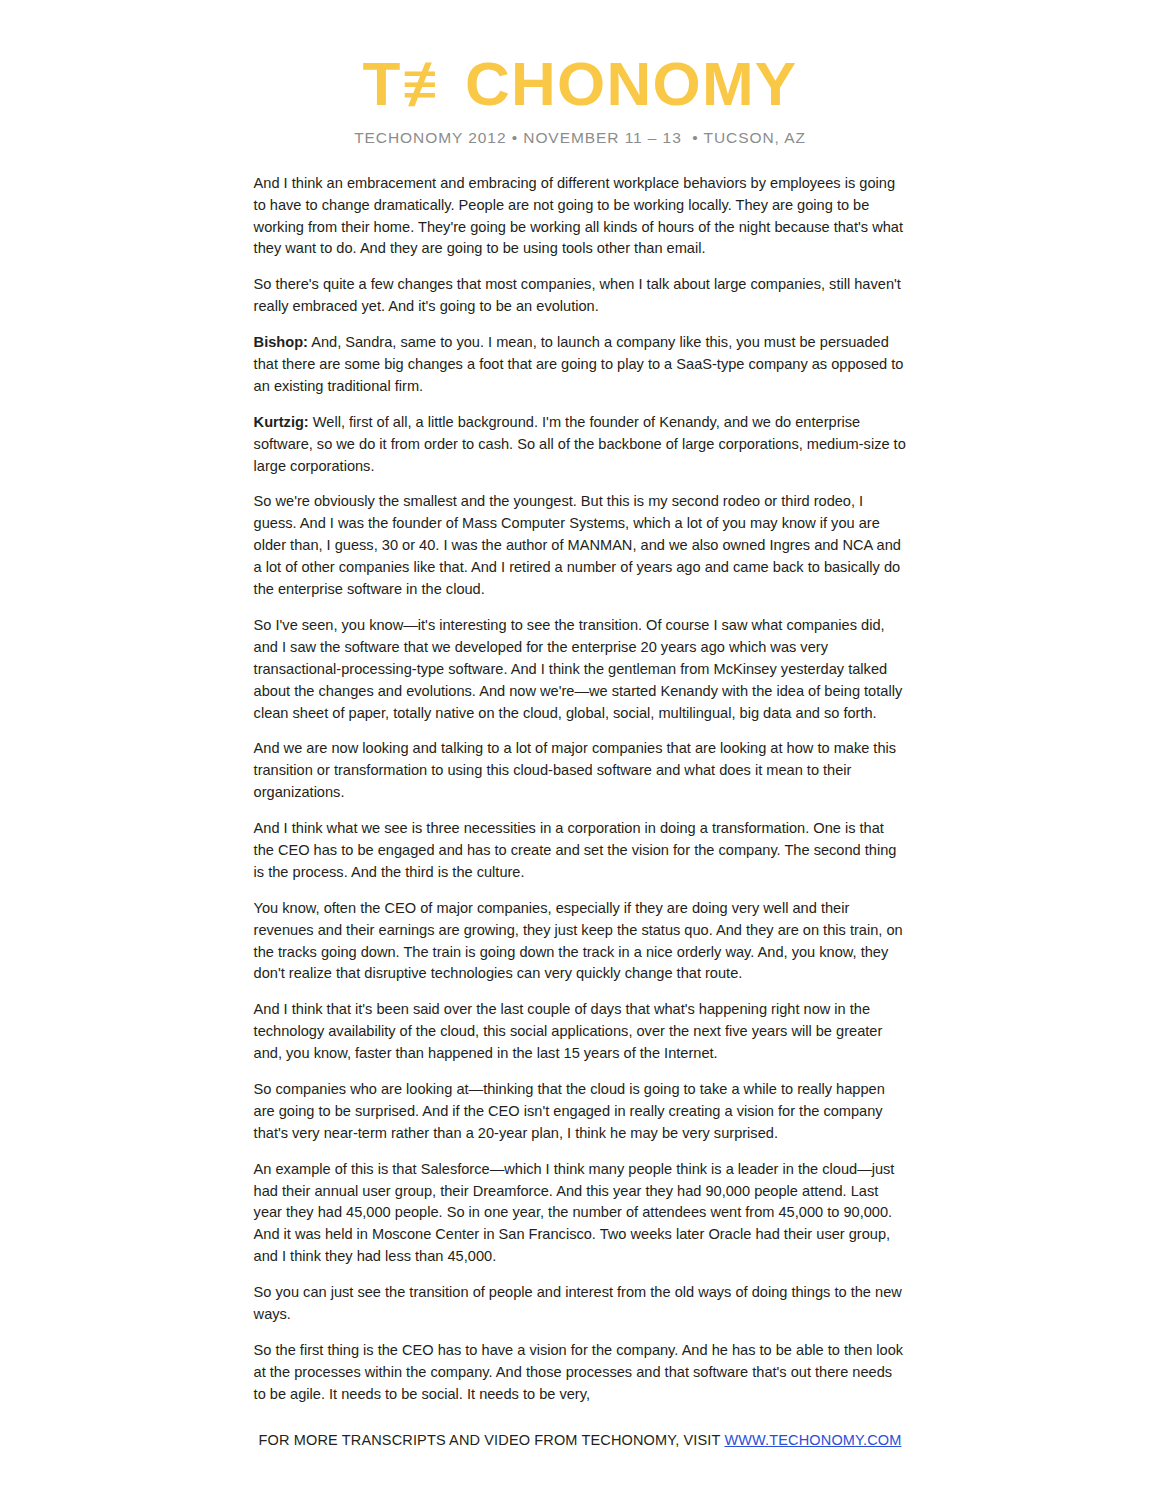T≢CHONOMY
TECHONOMY 2012 • NOVEMBER 11 – 13 • TUCSON, AZ
And I think an embracement and embracing of different workplace behaviors by employees is going to have to change dramatically. People are not going to be working locally. They are going to be working from their home. They're going be working all kinds of hours of the night because that's what they want to do. And they are going to be using tools other than email.
So there's quite a few changes that most companies, when I talk about large companies, still haven't really embraced yet. And it's going to be an evolution.
Bishop: And, Sandra, same to you. I mean, to launch a company like this, you must be persuaded that there are some big changes a foot that are going to play to a SaaS-type company as opposed to an existing traditional firm.
Kurtzig: Well, first of all, a little background. I'm the founder of Kenandy, and we do enterprise software, so we do it from order to cash. So all of the backbone of large corporations, medium-size to large corporations.
So we're obviously the smallest and the youngest. But this is my second rodeo or third rodeo, I guess. And I was the founder of Mass Computer Systems, which a lot of you may know if you are older than, I guess, 30 or 40. I was the author of MANMAN, and we also owned Ingres and NCA and a lot of other companies like that. And I retired a number of years ago and came back to basically do the enterprise software in the cloud.
So I've seen, you know—it's interesting to see the transition. Of course I saw what companies did, and I saw the software that we developed for the enterprise 20 years ago which was very transactional-processing-type software. And I think the gentleman from McKinsey yesterday talked about the changes and evolutions. And now we're—we started Kenandy with the idea of being totally clean sheet of paper, totally native on the cloud, global, social, multilingual, big data and so forth.
And we are now looking and talking to a lot of major companies that are looking at how to make this transition or transformation to using this cloud-based software and what does it mean to their organizations.
And I think what we see is three necessities in a corporation in doing a transformation. One is that the CEO has to be engaged and has to create and set the vision for the company. The second thing is the process. And the third is the culture.
You know, often the CEO of major companies, especially if they are doing very well and their revenues and their earnings are growing, they just keep the status quo. And they are on this train, on the tracks going down. The train is going down the track in a nice orderly way. And, you know, they don't realize that disruptive technologies can very quickly change that route.
And I think that it's been said over the last couple of days that what's happening right now in the technology availability of the cloud, this social applications, over the next five years will be greater and, you know, faster than happened in the last 15 years of the Internet.
So companies who are looking at—thinking that the cloud is going to take a while to really happen are going to be surprised. And if the CEO isn't engaged in really creating a vision for the company that's very near-term rather than a 20-year plan, I think he may be very surprised.
An example of this is that Salesforce—which I think many people think is a leader in the cloud—just had their annual user group, their Dreamforce. And this year they had 90,000 people attend. Last year they had 45,000 people. So in one year, the number of attendees went from 45,000 to 90,000. And it was held in Moscone Center in San Francisco. Two weeks later Oracle had their user group, and I think they had less than 45,000.
So you can just see the transition of people and interest from the old ways of doing things to the new ways.
So the first thing is the CEO has to have a vision for the company. And he has to be able to then look at the processes within the company. And those processes and that software that's out there needs to be agile. It needs to be social. It needs to be very,
FOR MORE TRANSCRIPTS AND VIDEO FROM TECHONOMY, VISIT WWW.TECHONOMY.COM